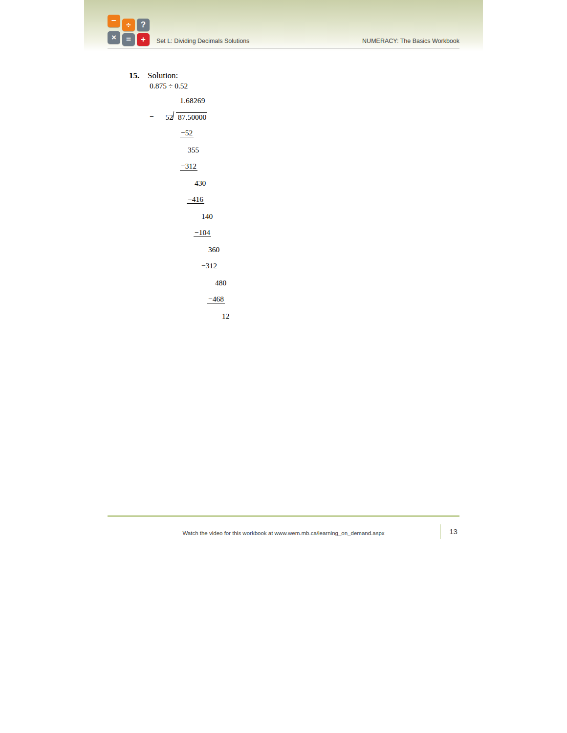− ÷ ? × = +
Set L: Dividing Decimals Solutions
NUMERACY: The Basics Workbook
15.
Solution:
0.875 ÷ 0.52
1.68269
= 52 87.50000
−52
355
−312
430
−416
140
−104
360
−312
480
−468
12
Watch the video for this workbook at www.wem.mb.ca/learning_on_demand.aspx
13